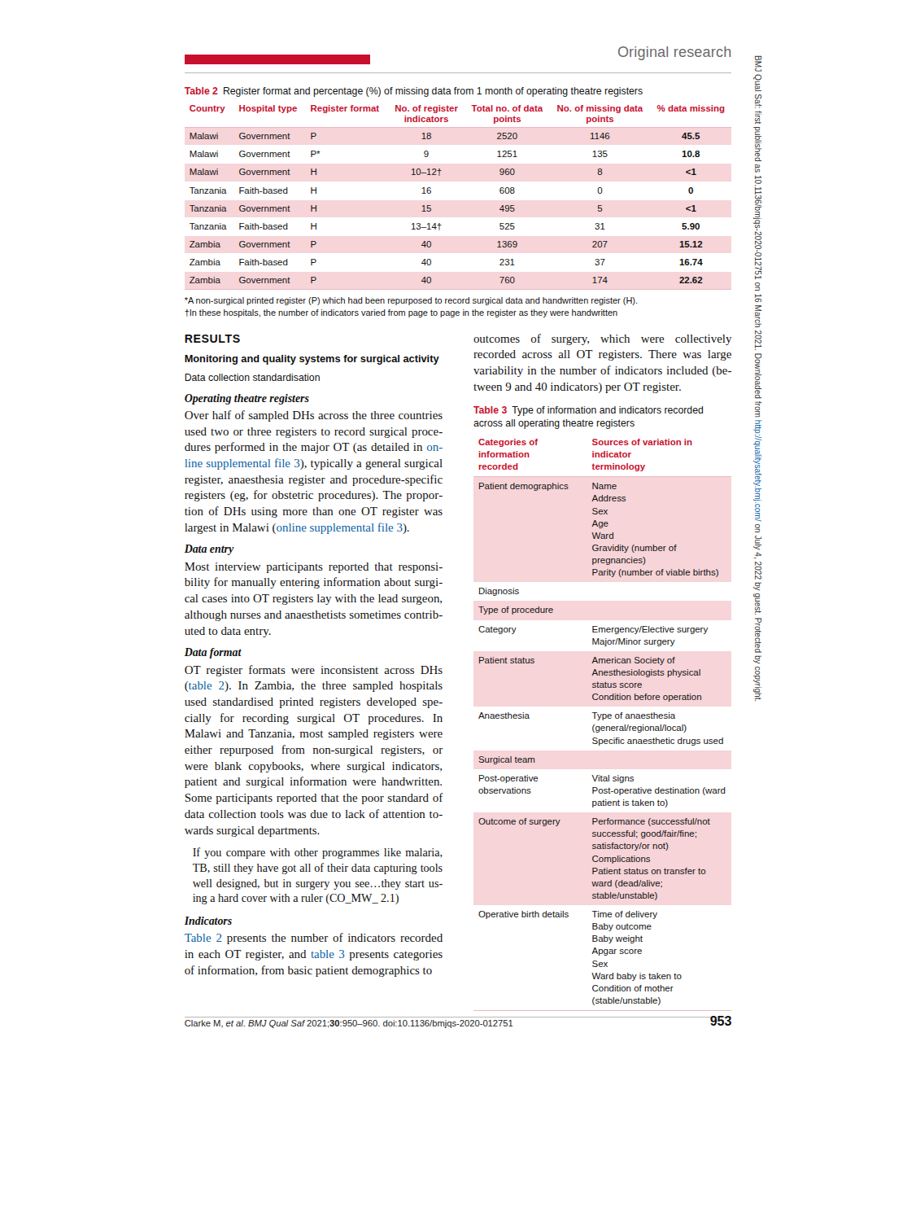BMJ Qual Saf: first published as 10.1136/bmjqs-2020-012751 on 16 March 2021. Downloaded from http://qualitysafety.bmj.com/ on July 4, 2022 by guest. Protected by copyright.
Original research
Table 2 Register format and percentage (%) of missing data from 1 month of operating theatre registers
| Country | Hospital type | Register format | No. of register indicators | Total no. of data points | No. of missing data points | % data missing |
| --- | --- | --- | --- | --- | --- | --- |
| Malawi | Government | P | 18 | 2520 | 1146 | 45.5 |
| Malawi | Government | P* | 9 | 1251 | 135 | 10.8 |
| Malawi | Government | H | 10–12† | 960 | 8 | <1 |
| Tanzania | Faith-based | H | 16 | 608 | 0 | 0 |
| Tanzania | Government | H | 15 | 495 | 5 | <1 |
| Tanzania | Faith-based | H | 13–14† | 525 | 31 | 5.90 |
| Zambia | Government | P | 40 | 1369 | 207 | 15.12 |
| Zambia | Faith-based | P | 40 | 231 | 37 | 16.74 |
| Zambia | Government | P | 40 | 760 | 174 | 22.62 |
*A non-surgical printed register (P) which had been repurposed to record surgical data and handwritten register (H).
†In these hospitals, the number of indicators varied from page to page in the register as they were handwritten
Results
Monitoring and quality systems for surgical activity
Data collection standardisation
Operating theatre registers
Over half of sampled DHs across the three countries used two or three registers to record surgical procedures performed in the major OT (as detailed in online supplemental file 3), typically a general surgical register, anaesthesia register and procedure-specific registers (eg, for obstetric procedures). The proportion of DHs using more than one OT register was largest in Malawi (online supplemental file 3).
Data entry
Most interview participants reported that responsibility for manually entering information about surgical cases into OT registers lay with the lead surgeon, although nurses and anaesthetists sometimes contributed to data entry.
Data format
OT register formats were inconsistent across DHs (table 2). In Zambia, the three sampled hospitals used standardised printed registers developed specially for recording surgical OT procedures. In Malawi and Tanzania, most sampled registers were either repurposed from non-surgical registers, or were blank copybooks, where surgical indicators, patient and surgical information were handwritten. Some participants reported that the poor standard of data collection tools was due to lack of attention towards surgical departments.
If you compare with other programmes like malaria, TB, still they have got all of their data capturing tools well designed, but in surgery you see…they start using a hard cover with a ruler (CO_MW_ 2.1)
Indicators
Table 2 presents the number of indicators recorded in each OT register, and table 3 presents categories of information, from basic patient demographics to
outcomes of surgery, which were collectively recorded across all OT registers. There was large variability in the number of indicators included (between 9 and 40 indicators) per OT register.
Table 3 Type of information and indicators recorded across all operating theatre registers
| Categories of information recorded | Sources of variation in indicator terminology |
| --- | --- |
| Patient demographics | Name Address Sex Age Ward Gravidity (number of pregnancies) Parity (number of viable births) |
| Diagnosis | |
| Type of procedure | |
| Category | Emergency/Elective surgery Major/Minor surgery |
| Patient status | American Society of Anesthesiologists physical status score Condition before operation |
| Anaesthesia | Type of anaesthesia (general/regional/local) Specific anaesthetic drugs used |
| Surgical team | |
| Post-operative observations | Vital signs Post-operative destination (ward patient is taken to) |
| Outcome of surgery | Performance (successful/not successful; good/fair/fine; satisfactory/or not) Complications Patient status on transfer to ward (dead/alive; stable/unstable) |
| Operative birth details | Time of delivery Baby outcome Baby weight Apgar score Sex Ward baby is taken to Condition of mother (stable/unstable) |
Clarke M, et al. BMJ Qual Saf 2021;30:950–960. doi:10.1136/bmjqs-2020-012751
953